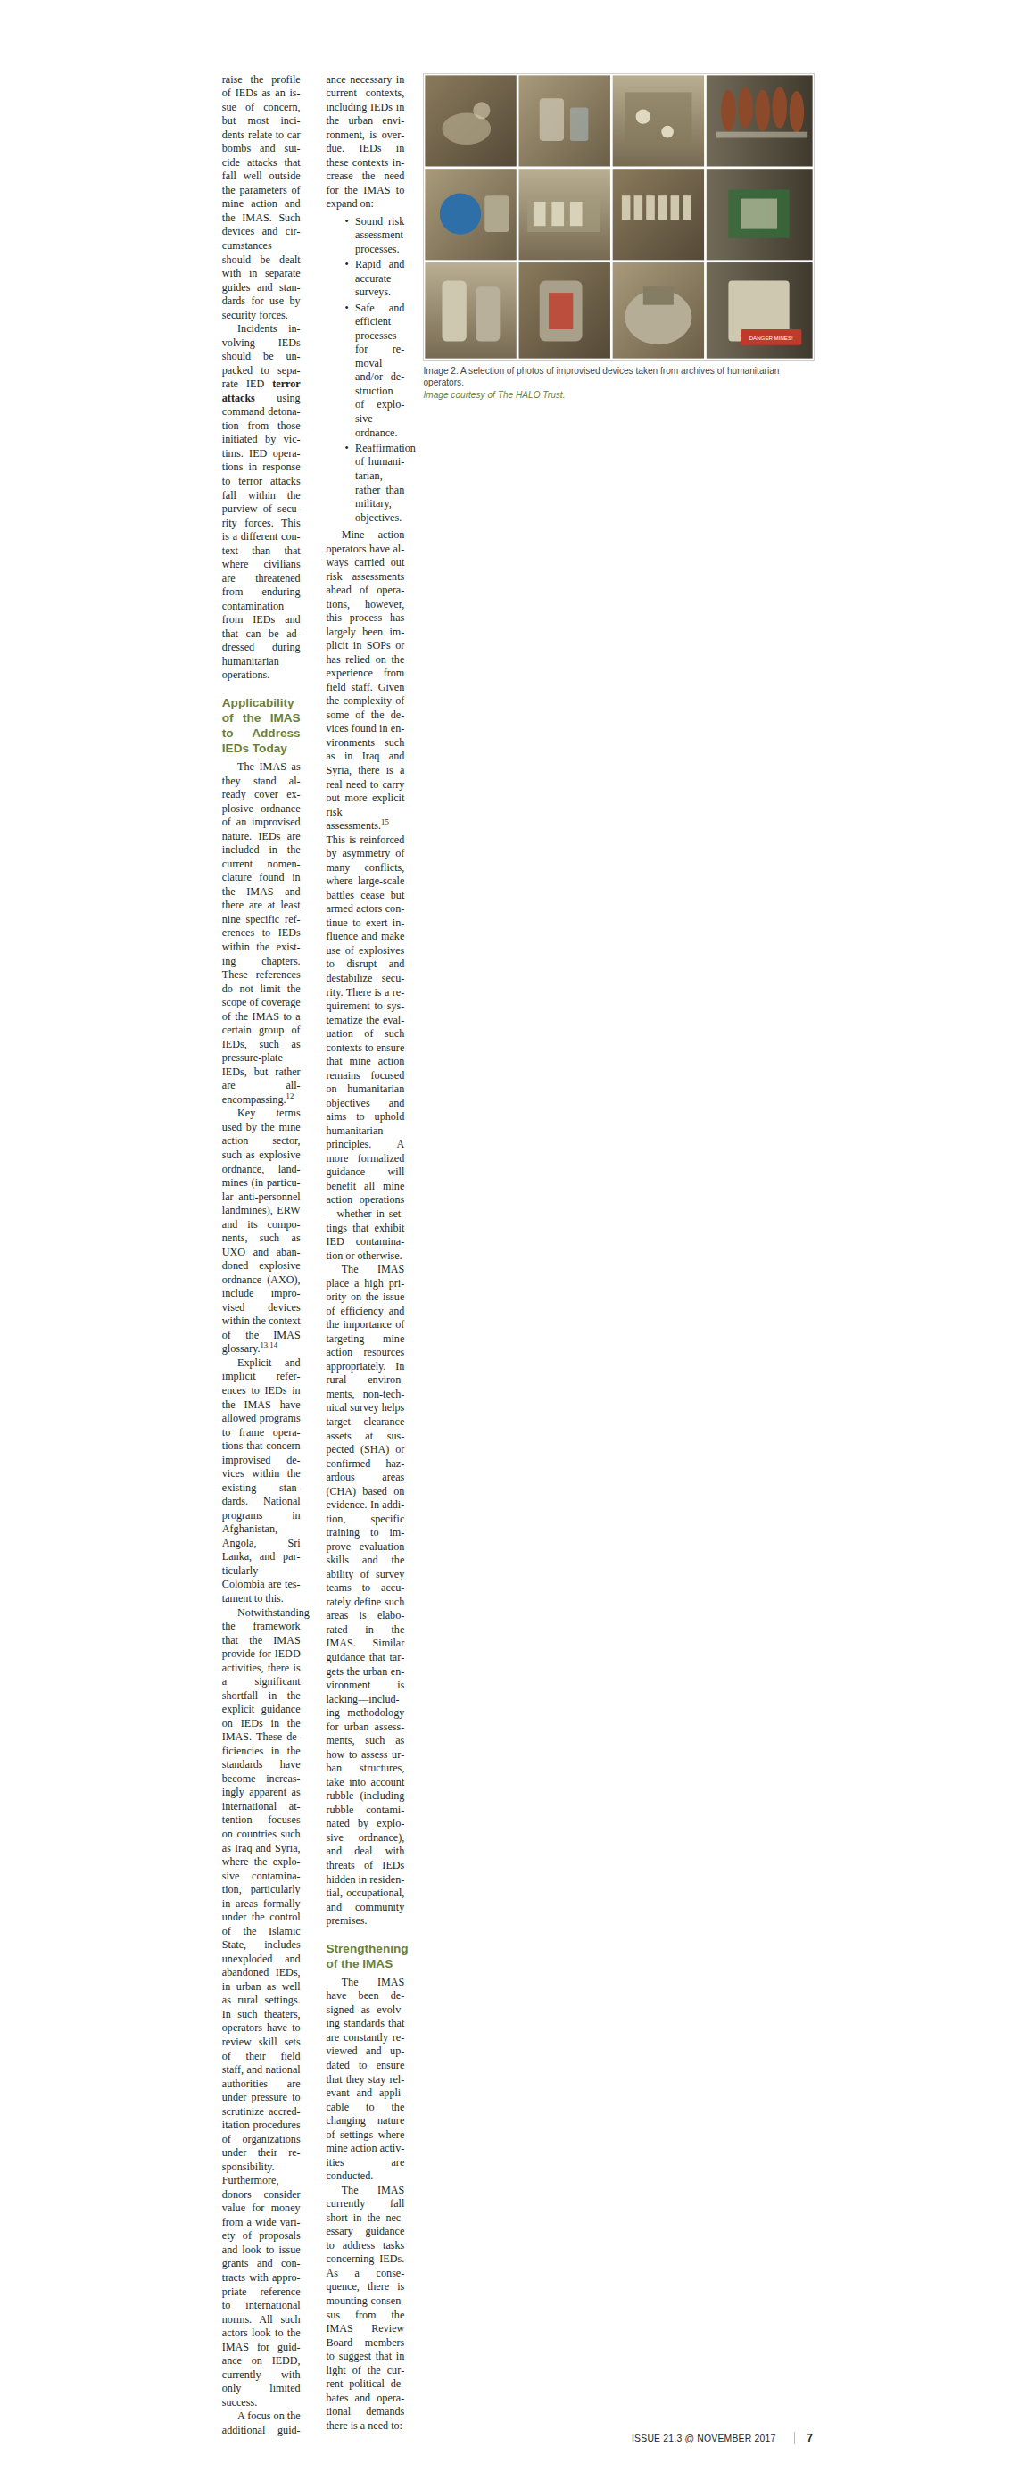Image 2. A selection of photos of improvised devices taken from archives of humanitarian operators. Image courtesy of The HALO Trust.
raise the profile of IEDs as an issue of concern, but most incidents relate to car bombs and suicide attacks that fall well outside the parameters of mine action and the IMAS. Such devices and circumstances should be dealt with in separate guides and standards for use by security forces.
Incidents involving IEDs should be unpacked to separate IED terror attacks using command detonation from those initiated by victims. IED operations in response to terror attacks fall within the purview of security forces. This is a different context than that where civilians are threatened from enduring contamination from IEDs and that can be addressed during humanitarian operations.
Applicability of the IMAS to Address IEDs Today
The IMAS as they stand already cover explosive ordnance of an improvised nature. IEDs are included in the current nomenclature found in the IMAS and there are at least nine specific references to IEDs within the existing chapters. These references do not limit the scope of coverage of the IMAS to a certain group of IEDs, such as pressure-plate IEDs, but rather are all-encompassing.12
Key terms used by the mine action sector, such as explosive ordnance, landmines (in particular anti-personnel landmines), ERW and its components, such as UXO and abandoned explosive ordnance (AXO), include improvised devices within the context of the IMAS glossary.13,14
Explicit and implicit references to IEDs in the IMAS have allowed programs to frame operations that concern improvised devices within the existing standards. National programs in Afghanistan, Angola, Sri Lanka, and particularly Colombia are testament to this.
Notwithstanding the framework that the IMAS provide for IEDD activities, there is a significant shortfall in the explicit guidance on IEDs in the IMAS. These deficiencies in the standards have become increasingly apparent as international attention focuses on countries such as Iraq and Syria, where the explosive contamination, particularly in areas formally under the control of the Islamic State, includes unexploded and abandoned IEDs, in urban as well as rural settings. In such theaters, operators have to review skill sets of their field staff, and national authorities are under pressure to scrutinize accreditation procedures of organizations under their responsibility. Furthermore, donors consider value for money from a wide variety of proposals and look to issue grants and contracts with appropriate reference to international norms. All such actors look to the IMAS for guidance on IEDD, currently with only limited success.
A focus on the additional guidance necessary in current contexts, including IEDs in the urban environment, is overdue. IEDs in these contexts increase the need for the IMAS to expand on:
Sound risk assessment processes.
Rapid and accurate surveys.
Safe and efficient processes for removal and/or destruction of explosive ordnance.
Reaffirmation of humanitarian, rather than military, objectives.
Mine action operators have always carried out risk assessments ahead of operations, however, this process has largely been implicit in SOPs or has relied on the experience from field staff. Given the complexity of some of the devices found in environments such as in Iraq and Syria, there is a real need to carry out more explicit risk assessments.15 This is reinforced by asymmetry of many conflicts, where large-scale battles cease but armed actors continue to exert influence and make use of explosives to disrupt and destabilize security. There is a requirement to systematize the evaluation of such contexts to ensure that mine action remains focused on humanitarian objectives and aims to uphold humanitarian principles. A more formalized guidance will benefit all mine action operations—whether in settings that exhibit IED contamination or otherwise.
The IMAS place a high priority on the issue of efficiency and the importance of targeting mine action resources appropriately. In rural environments, non-technical survey helps target clearance assets at suspected (SHA) or confirmed hazardous areas (CHA) based on evidence. In addition, specific training to improve evaluation skills and the ability of survey teams to accurately define such areas is elaborated in the IMAS. Similar guidance that targets the urban environment is lacking—including methodology for urban assessments, such as how to assess urban structures, take into account rubble (including rubble contaminated by explosive ordnance), and deal with threats of IEDs hidden in residential, occupational, and community premises.
Strengthening of the IMAS
The IMAS have been designed as evolving standards that are constantly reviewed and updated to ensure that they stay relevant and applicable to the changing nature of settings where mine action activities are conducted.
The IMAS currently fall short in the necessary guidance to address tasks concerning IEDs. As a consequence, there is mounting consensus from the IMAS Review Board members to suggest that in light of the current political debates and operational demands there is a need to:
ISSUE 21.3 @ NOVEMBER 2017 7